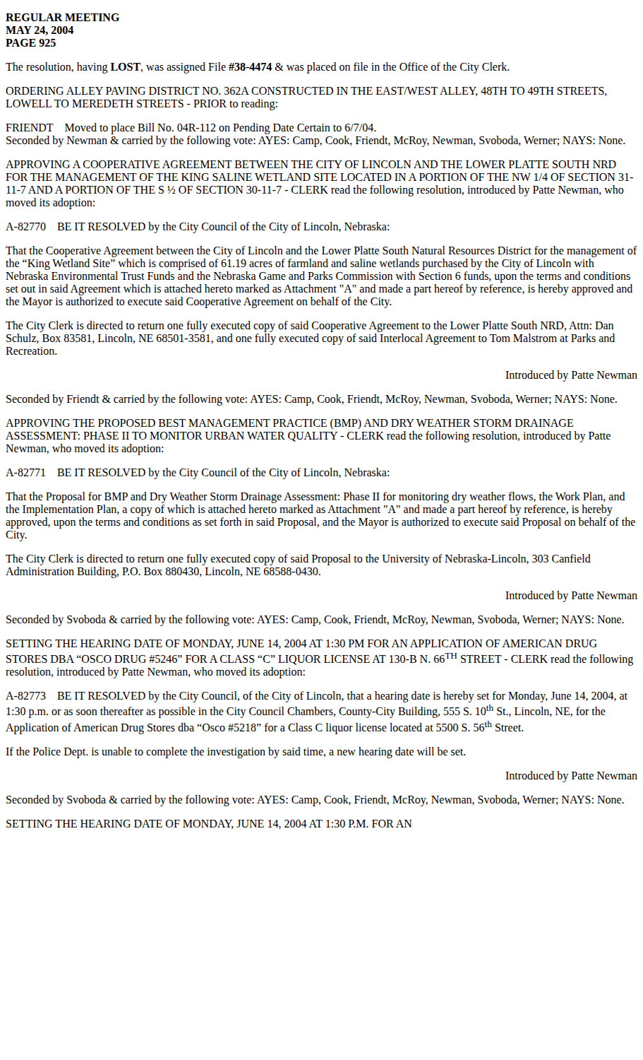REGULAR MEETING
MAY 24, 2004
PAGE 925
The resolution, having LOST, was assigned File #38-4474 & was placed on file in the Office of the City Clerk.
ORDERING ALLEY PAVING DISTRICT NO. 362A CONSTRUCTED IN THE EAST/WEST ALLEY, 48TH TO 49TH STREETS, LOWELL TO MEREDETH STREETS - PRIOR to reading:
FRIENDT Moved to place Bill No. 04R-112 on Pending Date Certain to 6/7/04.
Seconded by Newman & carried by the following vote: AYES: Camp, Cook, Friendt, McRoy, Newman, Svoboda, Werner; NAYS: None.
APPROVING A COOPERATIVE AGREEMENT BETWEEN THE CITY OF LINCOLN AND THE LOWER PLATTE SOUTH NRD FOR THE MANAGEMENT OF THE KING SALINE WETLAND SITE LOCATED IN A PORTION OF THE NW 1/4 OF SECTION 31-11-7 AND A PORTION OF THE S ½ OF SECTION 30-11-7 - CLERK read the following resolution, introduced by Patte Newman, who moved its adoption:
A-82770 BE IT RESOLVED by the City Council of the City of Lincoln, Nebraska:
That the Cooperative Agreement between the City of Lincoln and the Lower Platte South Natural Resources District for the management of the “King Wetland Site” which is comprised of 61.19 acres of farmland and saline wetlands purchased by the City of Lincoln with Nebraska Environmental Trust Funds and the Nebraska Game and Parks Commission with Section 6 funds, upon the terms and conditions set out in said Agreement which is attached hereto marked as Attachment "A" and made a part hereof by reference, is hereby approved and the Mayor is authorized to execute said Cooperative Agreement on behalf of the City.
The City Clerk is directed to return one fully executed copy of said Cooperative Agreement to the Lower Platte South NRD, Attn: Dan Schulz, Box 83581, Lincoln, NE 68501-3581, and one fully executed copy of said Interlocal Agreement to Tom Malstrom at Parks and Recreation.
Introduced by Patte Newman
Seconded by Friendt & carried by the following vote: AYES: Camp, Cook, Friendt, McRoy, Newman, Svoboda, Werner; NAYS: None.
APPROVING THE PROPOSED BEST MANAGEMENT PRACTICE (BMP) AND DRY WEATHER STORM DRAINAGE ASSESSMENT: PHASE II TO MONITOR URBAN WATER QUALITY - CLERK read the following resolution, introduced by Patte Newman, who moved its adoption:
A-82771 BE IT RESOLVED by the City Council of the City of Lincoln, Nebraska:
That the Proposal for BMP and Dry Weather Storm Drainage Assessment: Phase II for monitoring dry weather flows, the Work Plan, and the Implementation Plan, a copy of which is attached hereto marked as Attachment "A" and made a part hereof by reference, is hereby approved, upon the terms and conditions as set forth in said Proposal, and the Mayor is authorized to execute said Proposal on behalf of the City.
The City Clerk is directed to return one fully executed copy of said Proposal to the University of Nebraska-Lincoln, 303 Canfield Administration Building, P.O. Box 880430, Lincoln, NE 68588-0430.
Introduced by Patte Newman
Seconded by Svoboda & carried by the following vote: AYES: Camp, Cook, Friendt, McRoy, Newman, Svoboda, Werner; NAYS: None.
SETTING THE HEARING DATE OF MONDAY, JUNE 14, 2004 AT 1:30 PM FOR AN APPLICATION OF AMERICAN DRUG STORES DBA “OSCO DRUG #5246” FOR A CLASS “C” LIQUOR LICENSE AT 130-B N. 66TH STREET - CLERK read the following resolution, introduced by Patte Newman, who moved its adoption:
A-82773 BE IT RESOLVED by the City Council, of the City of Lincoln, that a hearing date is hereby set for Monday, June 14, 2004, at 1:30 p.m. or as soon thereafter as possible in the City Council Chambers, County-City Building, 555 S. 10th St., Lincoln, NE, for the Application of American Drug Stores dba “Osco #5218” for a Class C liquor license located at 5500 S. 56th Street.
If the Police Dept. is unable to complete the investigation by said time, a new hearing date will be set.
Introduced by Patte Newman
Seconded by Svoboda & carried by the following vote: AYES: Camp, Cook, Friendt, McRoy, Newman, Svoboda, Werner; NAYS: None.
SETTING THE HEARING DATE OF MONDAY, JUNE 14, 2004 AT 1:30 P.M. FOR AN